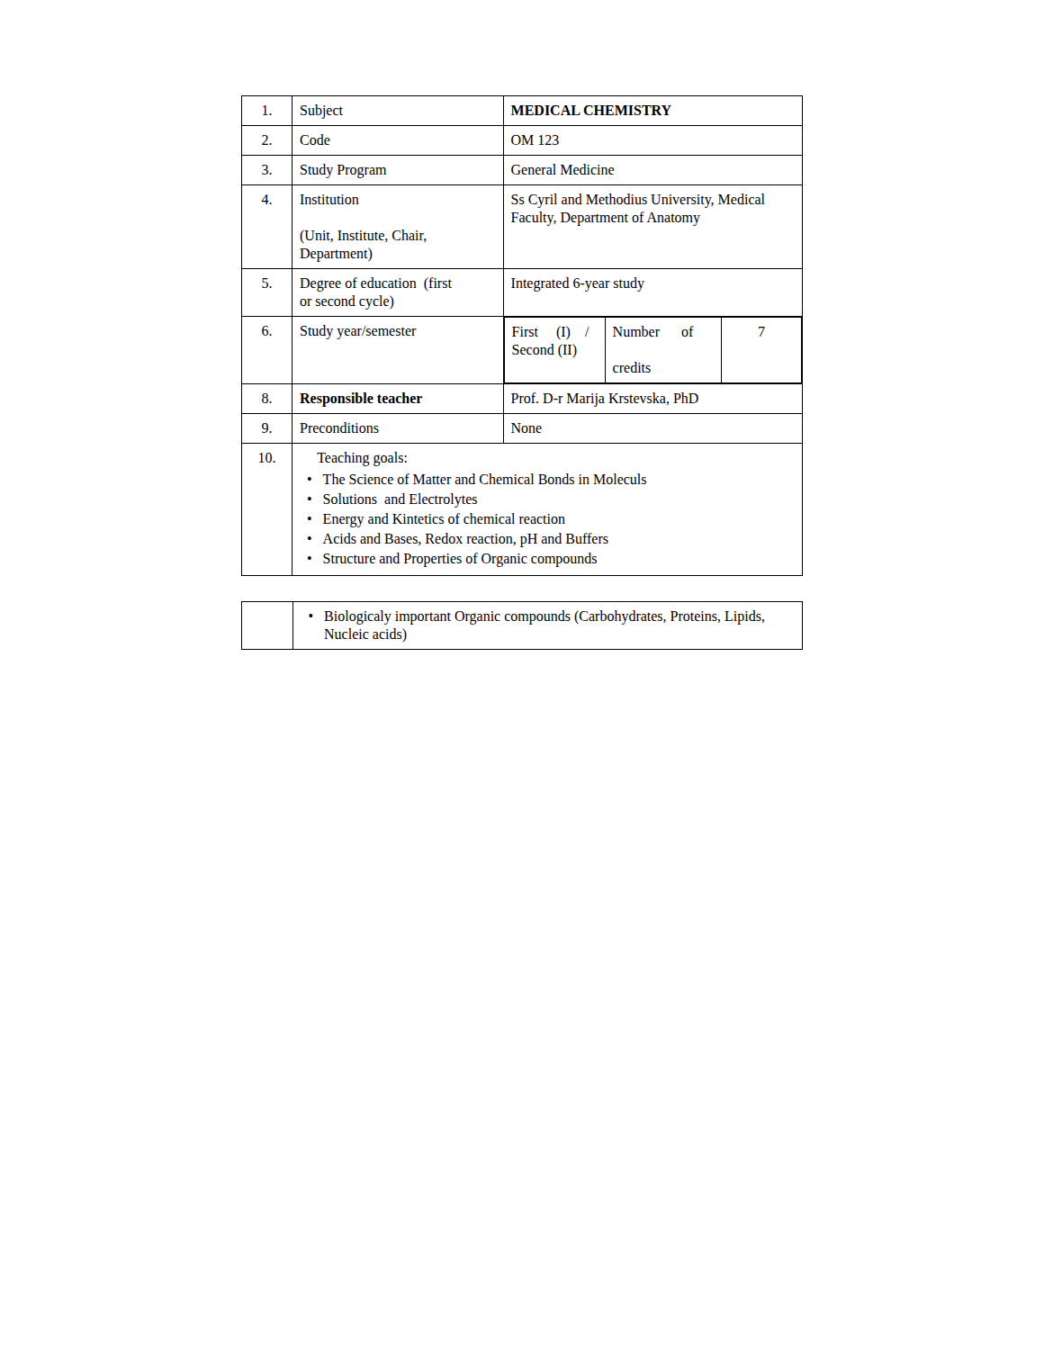| 1. | Subject | MEDICAL CHEMISTRY |
| 2. | Code | OM 123 |
| 3. | Study Program | General Medicine |
| 4. | Institution (Unit, Institute, Chair, Department) | Ss Cyril and Methodius University, Medical Faculty, Department of Anatomy |
| 5. | Degree of education (first or second cycle) | Integrated 6-year study |
| 6. | Study year/semester | / First (I) / Second (II) / Number of credits / 7 / |
| 8. | Responsible teacher | Prof. D-r Marija Krstevska, PhD |
| 9. | Preconditions | None |
| 10. | Teaching goals: The Science of Matter and Chemical Bonds in Moleculs Solutions and Electrolytes Energy and Kintetics of chemical reaction Acids and Bases, Redox reaction, pH and Buffers Structure and Properties of Organic compounds |
| | Biologicaly important Organic compounds (Carbohydrates, Proteins, Lipids, Nucleic acids) |